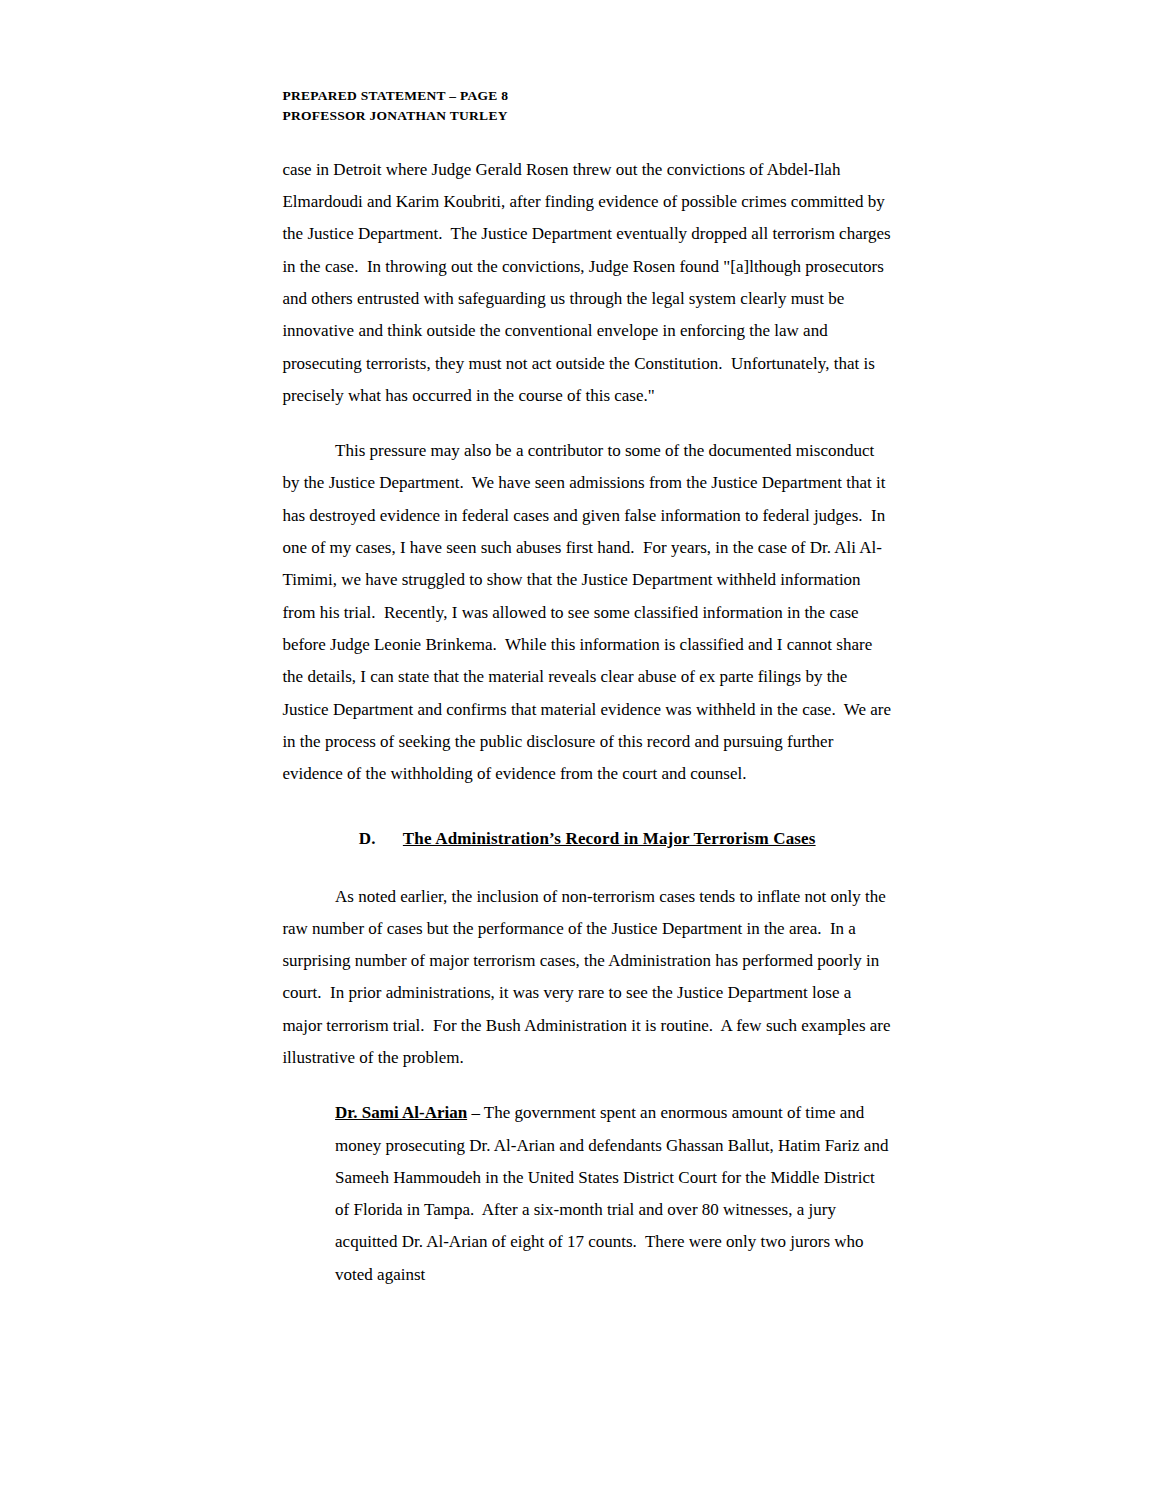PREPARED STATEMENT – PAGE 8
PROFESSOR JONATHAN TURLEY
case in Detroit where Judge Gerald Rosen threw out the convictions of Abdel-Ilah Elmardoudi and Karim Koubriti, after finding evidence of possible crimes committed by the Justice Department. The Justice Department eventually dropped all terrorism charges in the case. In throwing out the convictions, Judge Rosen found "[a]lthough prosecutors and others entrusted with safeguarding us through the legal system clearly must be innovative and think outside the conventional envelope in enforcing the law and prosecuting terrorists, they must not act outside the Constitution. Unfortunately, that is precisely what has occurred in the course of this case."
This pressure may also be a contributor to some of the documented misconduct by the Justice Department. We have seen admissions from the Justice Department that it has destroyed evidence in federal cases and given false information to federal judges. In one of my cases, I have seen such abuses first hand. For years, in the case of Dr. Ali Al-Timimi, we have struggled to show that the Justice Department withheld information from his trial. Recently, I was allowed to see some classified information in the case before Judge Leonie Brinkema. While this information is classified and I cannot share the details, I can state that the material reveals clear abuse of ex parte filings by the Justice Department and confirms that material evidence was withheld in the case. We are in the process of seeking the public disclosure of this record and pursuing further evidence of the withholding of evidence from the court and counsel.
D. The Administration’s Record in Major Terrorism Cases
As noted earlier, the inclusion of non-terrorism cases tends to inflate not only the raw number of cases but the performance of the Justice Department in the area. In a surprising number of major terrorism cases, the Administration has performed poorly in court. In prior administrations, it was very rare to see the Justice Department lose a major terrorism trial. For the Bush Administration it is routine. A few such examples are illustrative of the problem.
Dr. Sami Al-Arian – The government spent an enormous amount of time and money prosecuting Dr. Al-Arian and defendants Ghassan Ballut, Hatim Fariz and Sameeh Hammoudeh in the United States District Court for the Middle District of Florida in Tampa. After a six-month trial and over 80 witnesses, a jury acquitted Dr. Al-Arian of eight of 17 counts. There were only two jurors who voted against